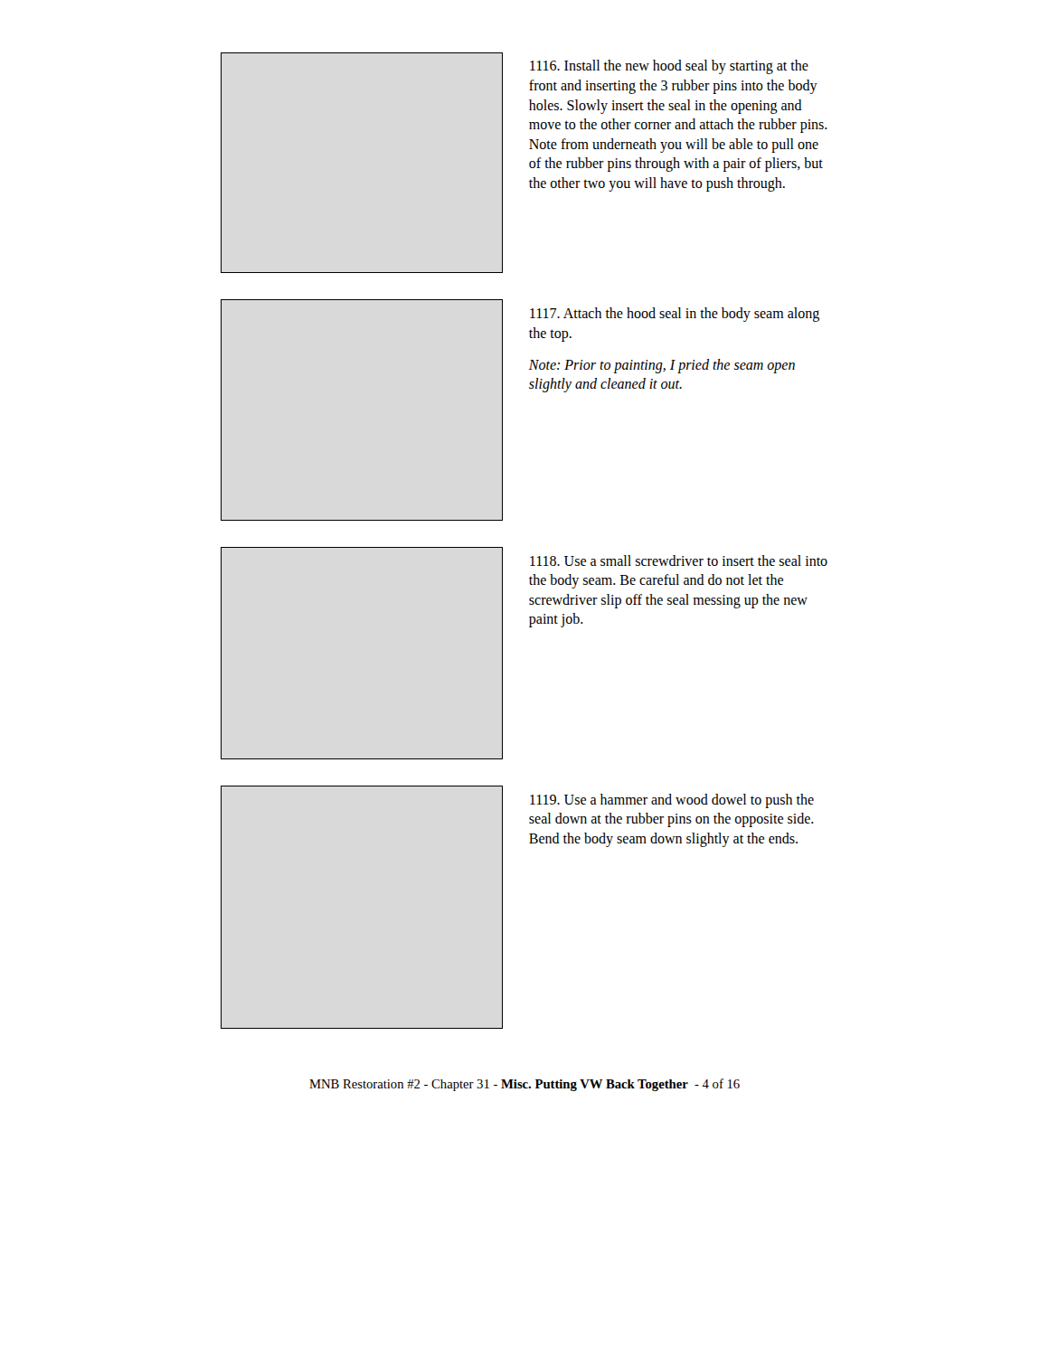1116. Install the new hood seal by starting at the front and inserting the 3 rubber pins into the body holes. Slowly insert the seal in the opening and move to the other corner and attach the rubber pins. Note from underneath you will be able to pull one of the rubber pins through with a pair of pliers, but the other two you will have to push through.
1117. Attach the hood seal in the body seam along the top.
Note: Prior to painting, I pried the seam open slightly and cleaned it out.
1118. Use a small screwdriver to insert the seal into the body seam. Be careful and do not let the screwdriver slip off the seal messing up the new paint job.
1119. Use a hammer and wood dowel to push the seal down at the rubber pins on the opposite side. Bend the body seam down slightly at the ends.
MNB Restoration #2 - Chapter 31 - Misc. Putting VW Back Together - 4 of 16